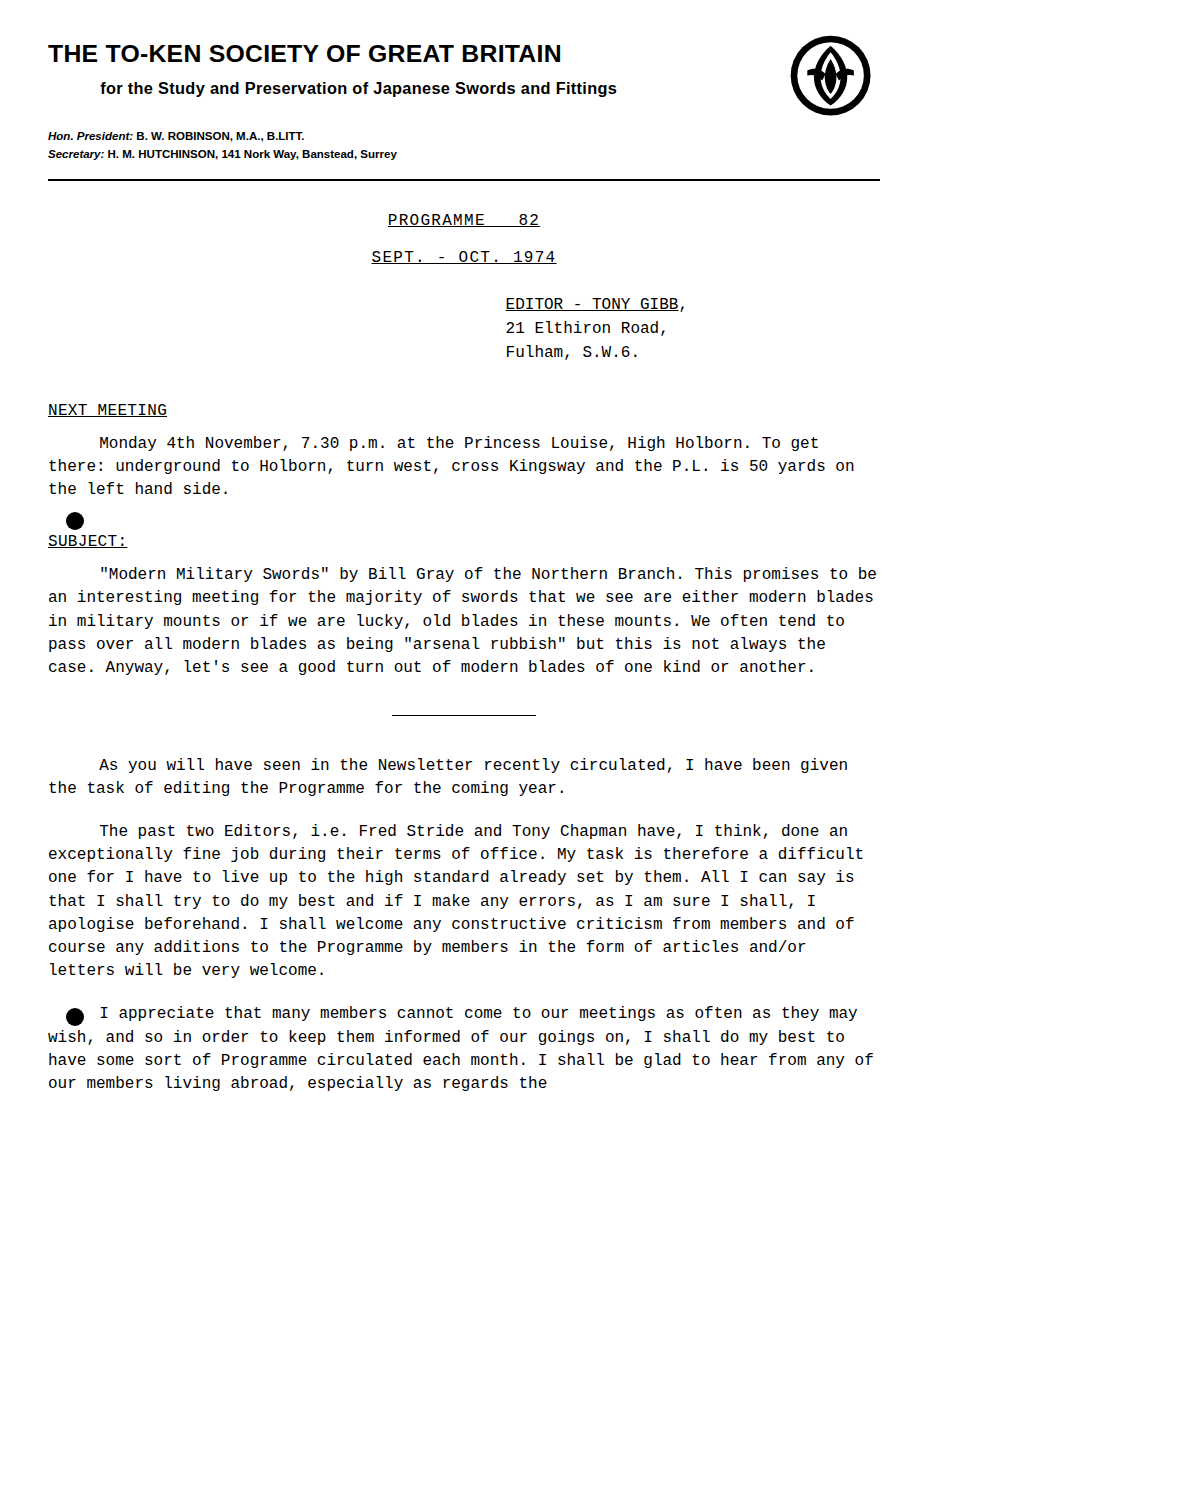THE TO-KEN SOCIETY OF GREAT BRITAIN
for the Study and Preservation of Japanese Swords and Fittings
Hon. President: B. W. ROBINSON, M.A., B.LITT.
Secretary: H. M. HUTCHINSON, 141 Nork Way, Banstead, Surrey
PROGRAMME 82
SEPT. - OCT. 1974
EDITOR - TONY GIBB,
21 Elthiron Road,
Fulham, S.W.6.
NEXT MEETING
Monday 4th November, 7.30 p.m. at the Princess Louise, High Holborn. To get there: underground to Holborn, turn west, cross Kingsway and the P.L. is 50 yards on the left hand side.
SUBJECT:
"Modern Military Swords" by Bill Gray of the Northern Branch. This promises to be an interesting meeting for the majority of swords that we see are either modern blades in military mounts or if we are lucky, old blades in these mounts. We often tend to pass over all modern blades as being "arsenal rubbish" but this is not always the case. Anyway, let's see a good turn out of modern blades of one kind or another.
As you will have seen in the Newsletter recently circulated, I have been given the task of editing the Programme for the coming year.
The past two Editors, i.e. Fred Stride and Tony Chapman have, I think, done an exceptionally fine job during their terms of office. My task is therefore a difficult one for I have to live up to the high standard already set by them. All I can say is that I shall try to do my best and if I make any errors, as I am sure I shall, I apologise beforehand. I shall welcome any constructive criticism from members and of course any additions to the Programme by members in the form of articles and/or letters will be very welcome.
I appreciate that many members cannot come to our meetings as often as they may wish, and so in order to keep them informed of our goings on, I shall do my best to have some sort of Programme circulated each month. I shall be glad to hear from any of our members living abroad, especially as regards the